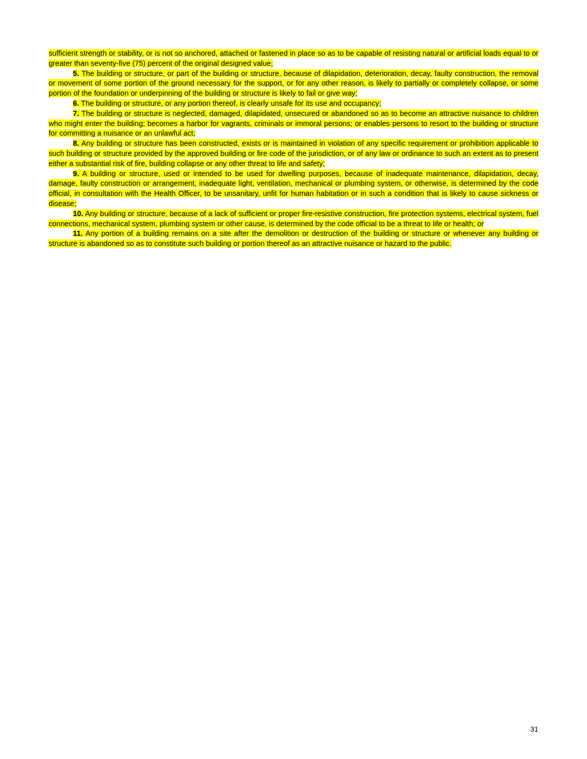sufficient strength or stability, or is not so anchored, attached or fastened in place so as to be capable of resisting natural or artificial loads equal to or greater than seventy-five (75) percent of the original designed value;
5. The building or structure, or part of the building or structure, because of dilapidation, deterioration, decay, faulty construction, the removal or movement of some portion of the ground necessary for the support, or for any other reason, is likely to partially or completely collapse, or some portion of the foundation or underpinning of the building or structure is likely to fail or give way;
6. The building or structure, or any portion thereof, is clearly unsafe for its use and occupancy;
7. The building or structure is neglected, damaged, dilapidated, unsecured or abandoned so as to become an attractive nuisance to children who might enter the building; becomes a harbor for vagrants, criminals or immoral persons; or enables persons to resort to the building or structure for committing a nuisance or an unlawful act;
8. Any building or structure has been constructed, exists or is maintained in violation of any specific requirement or prohibition applicable to such building or structure provided by the approved building or fire code of the jurisdiction, or of any law or ordinance to such an extent as to present either a substantial risk of fire, building collapse or any other threat to life and safety;
9. A building or structure, used or intended to be used for dwelling purposes, because of inadequate maintenance, dilapidation, decay, damage, faulty construction or arrangement, inadequate light, ventilation, mechanical or plumbing system, or otherwise, is determined by the code official, in consultation with the Health Officer, to be unsanitary, unfit for human habitation or in such a condition that is likely to cause sickness or disease;
10. Any building or structure, because of a lack of sufficient or proper fire-resistive construction, fire protection systems, electrical system, fuel connections, mechanical system, plumbing system or other cause, is determined by the code official to be a threat to life or health; or
11. Any portion of a building remains on a site after the demolition or destruction of the building or structure or whenever any building or structure is abandoned so as to constitute such building or portion thereof as an attractive nuisance or hazard to the public.
31